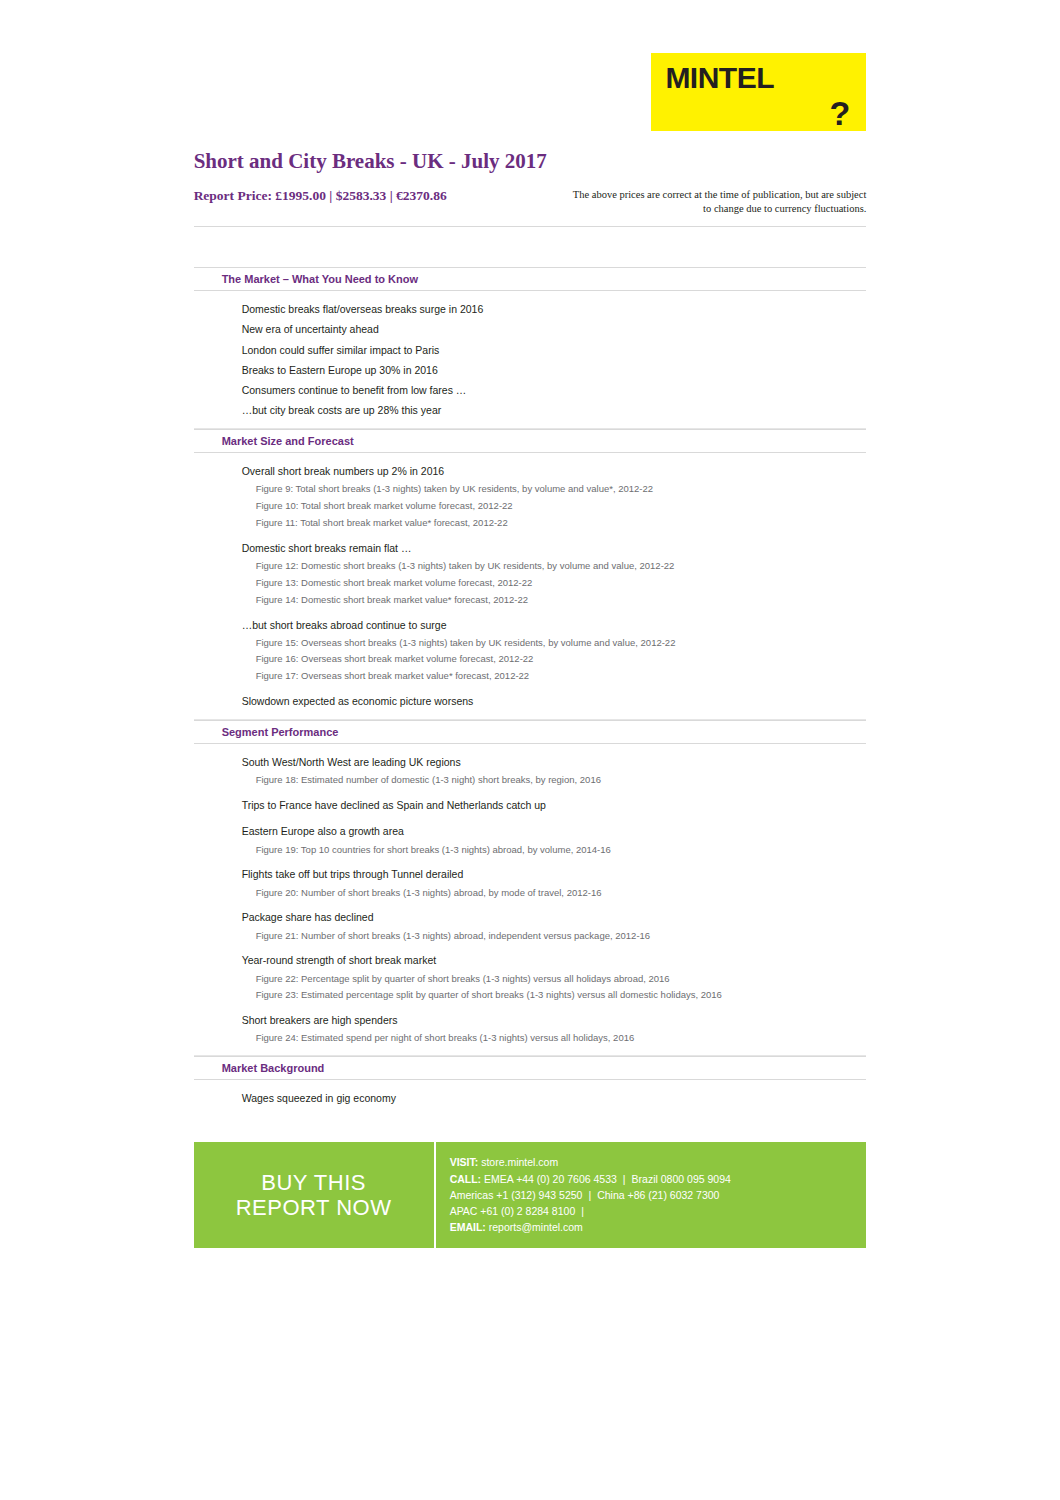MINTEL
?
Short and City Breaks - UK - July 2017
Report Price: £1995.00 | $2583.33 | €2370.86
The above prices are correct at the time of publication, but are subject to change due to currency fluctuations.
The Market – What You Need to Know
Domestic breaks flat/overseas breaks surge in 2016
New era of uncertainty ahead
London could suffer similar impact to Paris
Breaks to Eastern Europe up 30% in 2016
Consumers continue to benefit from low fares …
…but city break costs are up 28% this year
Market Size and Forecast
Overall short break numbers up 2% in 2016
Figure 9: Total short breaks (1-3 nights) taken by UK residents, by volume and value*, 2012-22
Figure 10: Total short break market volume forecast, 2012-22
Figure 11: Total short break market value* forecast, 2012-22
Domestic short breaks remain flat …
Figure 12: Domestic short breaks (1-3 nights) taken by UK residents, by volume and value, 2012-22
Figure 13: Domestic short break market volume forecast, 2012-22
Figure 14: Domestic short break market value* forecast, 2012-22
…but short breaks abroad continue to surge
Figure 15: Overseas short breaks (1-3 nights) taken by UK residents, by volume and value, 2012-22
Figure 16: Overseas short break market volume forecast, 2012-22
Figure 17: Overseas short break market value* forecast, 2012-22
Slowdown expected as economic picture worsens
Segment Performance
South West/North West are leading UK regions
Figure 18: Estimated number of domestic (1-3 night) short breaks, by region, 2016
Trips to France have declined as Spain and Netherlands catch up
Eastern Europe also a growth area
Figure 19: Top 10 countries for short breaks (1-3 nights) abroad, by volume, 2014-16
Flights take off but trips through Tunnel derailed
Figure 20: Number of short breaks (1-3 nights) abroad, by mode of travel, 2012-16
Package share has declined
Figure 21: Number of short breaks (1-3 nights) abroad, independent versus package, 2012-16
Year-round strength of short break market
Figure 22: Percentage split by quarter of short breaks (1-3 nights) versus all holidays abroad, 2016
Figure 23: Estimated percentage split by quarter of short breaks (1-3 nights) versus all domestic holidays, 2016
Short breakers are high spenders
Figure 24: Estimated spend per night of short breaks (1-3 nights) versus all holidays, 2016
Market Background
Wages squeezed in gig economy
BUY THIS
REPORT NOW
VISIT: store.mintel.com
CALL: EMEA +44 (0) 20 7606 4533|Brazil 0800 095 9094
Americas +1 (312) 943 5250|China +86 (21) 6032 7300
APAC +61 (0) 2 8284 8100|
EMAIL: reports@mintel.com